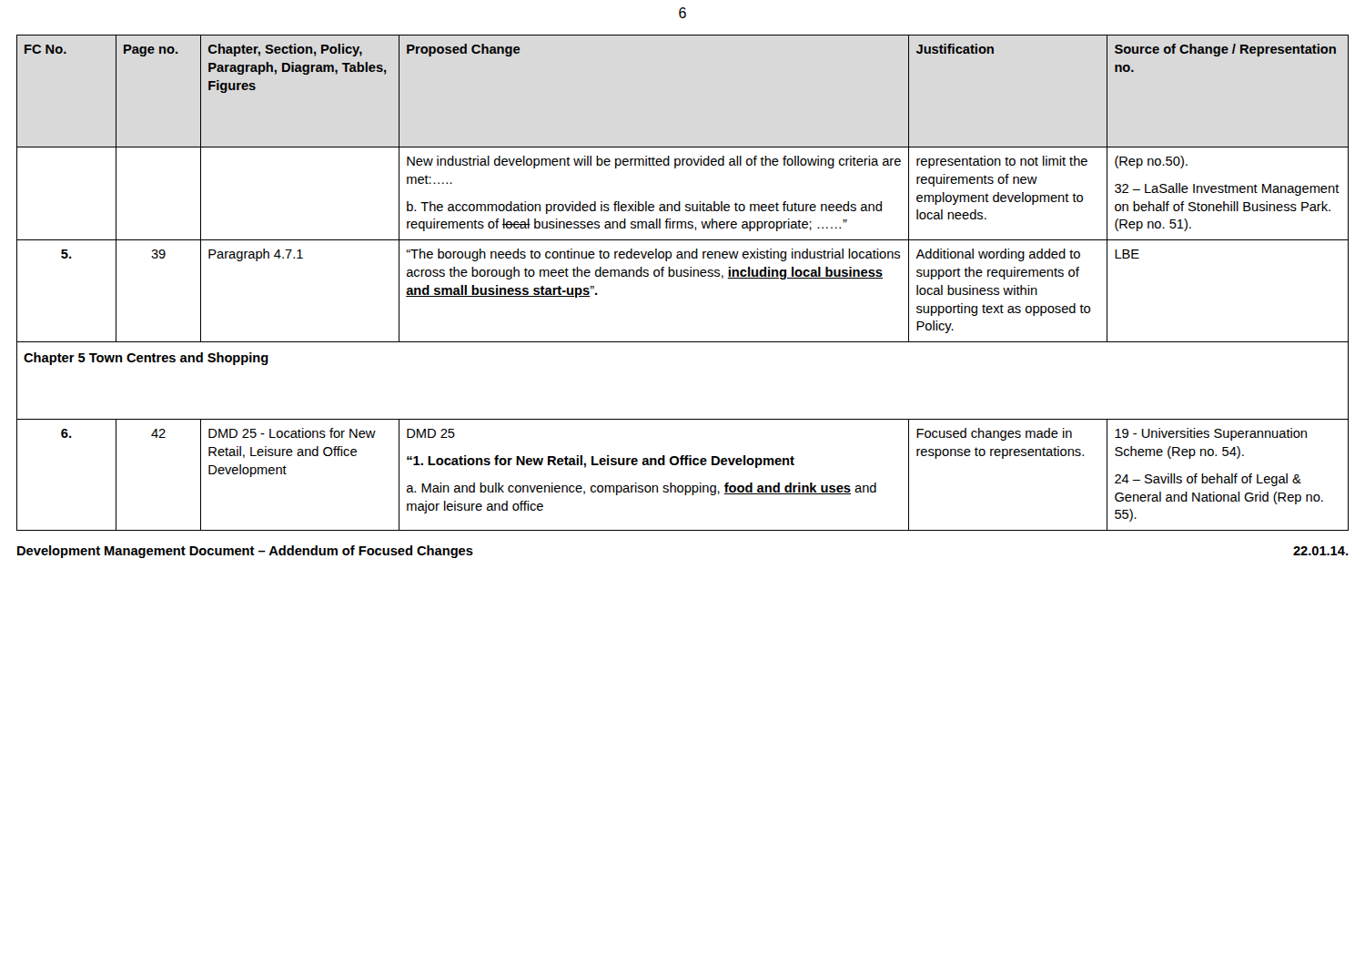6
| FC No. | Page no. | Chapter, Section, Policy, Paragraph, Diagram, Tables, Figures | Proposed Change | Justification | Source of Change / Representation no. |
| --- | --- | --- | --- | --- | --- |
| | | | New industrial development will be permitted provided all of the following criteria are met:….. b. The accommodation provided is flexible and suitable to meet future needs and requirements of local businesses and small firms, where appropriate; ……” | representation to not limit the requirements of new employment development to local needs. | (Rep no.50). 32 – LaSalle Investment Management on behalf of Stonehill Business Park. (Rep no. 51). |
| 5. | 39 | Paragraph 4.7.1 | “The borough needs to continue to redevelop and renew existing industrial locations across the borough to meet the demands of business, including local business and small business start-ups ” . | Additional wording added to support the requirements of local business within supporting text as opposed to Policy. | LBE |
| Chapter 5 Town Centres and Shopping |
| 6. | 42 | DMD 25 - Locations for New Retail, Leisure and Office Development | DMD 25 “1. Locations for New Retail, Leisure and Office Development a. Main and bulk convenience, comparison shopping, food and drink uses and major leisure and office | Focused changes made in response to representations. | 19 - Universities Superannuation Scheme (Rep no. 54). 24 – Savills of behalf of Legal & General and National Grid (Rep no. 55). |
Development Management Document – Addendum of Focused Changes 22.01.14.